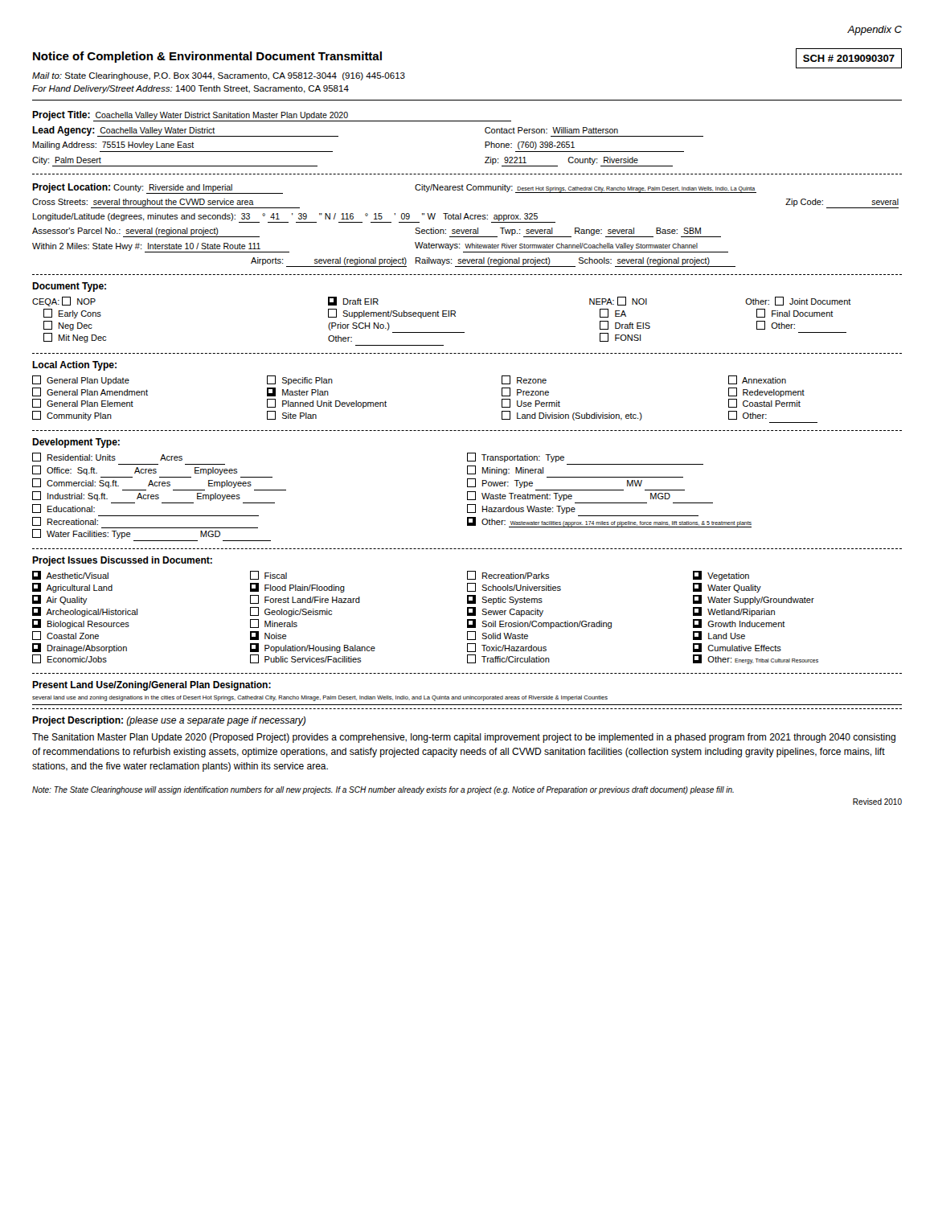Appendix C
Notice of Completion & Environmental Document Transmittal
Mail to: State Clearinghouse, P.O. Box 3044, Sacramento, CA 95812-3044 (916) 445-0613
For Hand Delivery/Street Address: 1400 Tenth Street, Sacramento, CA 95814
SCH # 2019090307
| Project Title: Coachella Valley Water District Sanitation Master Plan Update 2020 |
| Lead Agency: Coachella Valley Water District | Contact Person: William Patterson |
| Mailing Address: 75515 Hovley Lane East | Phone: (760) 398-2651 |
| City: Palm Desert | Zip: 92211 County: Riverside |
| Project Location: County: Riverside and Imperial | City/Nearest Community: Desert Hot Springs, Cathedral City, Rancho Mirage, Palm Desert, Indian Wells, Indio, La Quinta |
| Cross Streets: several throughout the CVWD service area | Zip Code: several |
| Longitude/Latitude (degrees, minutes and seconds): 33 ° 41 ' 39 " N / 116 ° 15 ' 09 " W Total Acres: approx. 325 |
| Assessor's Parcel No.: several (regional project) | Section: several Twp.: several Range: several Base: SBM |
| Within 2 Miles: State Hwy #: Interstate 10 / State Route 111 | Waterways: Whitewater River Stormwater Channel/Coachella Valley Stormwater Channel |
| Airports: several (regional project) | Railways: several (regional project) Schools: several (regional project) |
Document Type:
| CEQA: NOP Early Cons Neg Dec Mit Neg Dec | Draft EIR Supplement/Subsequent EIR (Prior SCH No.) Other: | NEPA: NOI EA Draft EIS FONSI | Other: Joint Document Final Document Other: |
Local Action Type:
| General Plan Update General Plan Amendment General Plan Element Community Plan | Specific Plan Master Plan Planned Unit Development Site Plan | Rezone Prezone Use Permit Land Division (Subdivision, etc.) | Annexation Redevelopment Coastal Permit Other: |
Development Type:
| Residential: Units Acres Office: Sq.ft. Acres Employees Commercial: Sq.ft. Acres Employees Industrial: Sq.ft. Acres Employees Educational: Recreational: Water Facilities: Type MGD | Transportation: Type Mining: Mineral Power: Type MW Waste Treatment: Type MGD Hazardous Waste: Type Other: Wastewater facilities (approx. 174 miles of pipeline, force mains, lift stations, & 5 treatment plants |
Project Issues Discussed in Document:
| Aesthetic/Visual Agricultural Land Air Quality Archeological/Historical Biological Resources Coastal Zone Drainage/Absorption Economic/Jobs | Fiscal Flood Plain/Flooding Forest Land/Fire Hazard Geologic/Seismic Minerals Noise Population/Housing Balance Public Services/Facilities | Recreation/Parks Schools/Universities Septic Systems Sewer Capacity Soil Erosion/Compaction/Grading Solid Waste Toxic/Hazardous Traffic/Circulation | Vegetation Water Quality Water Supply/Groundwater Wetland/Riparian Growth Inducement Land Use Cumulative Effects Other: Energy, Tribal Cultural Resources |
Present Land Use/Zoning/General Plan Designation:
several land use and zoning designations in the cities of Desert Hot Springs, Cathedral City, Rancho Mirage, Palm Desert, Indian Wells, Indio, and La Quinta and unincorporated areas of Riverside & Imperial Counties
Project Description: (please use a separate page if necessary)
The Sanitation Master Plan Update 2020 (Proposed Project) provides a comprehensive, long-term capital improvement project to be implemented in a phased program from 2021 through 2040 consisting of recommendations to refurbish existing assets, optimize operations, and satisfy projected capacity needs of all CVWD sanitation facilities (collection system including gravity pipelines, force mains, lift stations, and the five water reclamation plants) within its service area.
Note: The State Clearinghouse will assign identification numbers for all new projects. If a SCH number already exists for a project (e.g. Notice of Preparation or previous draft document) please fill in.
Revised 2010